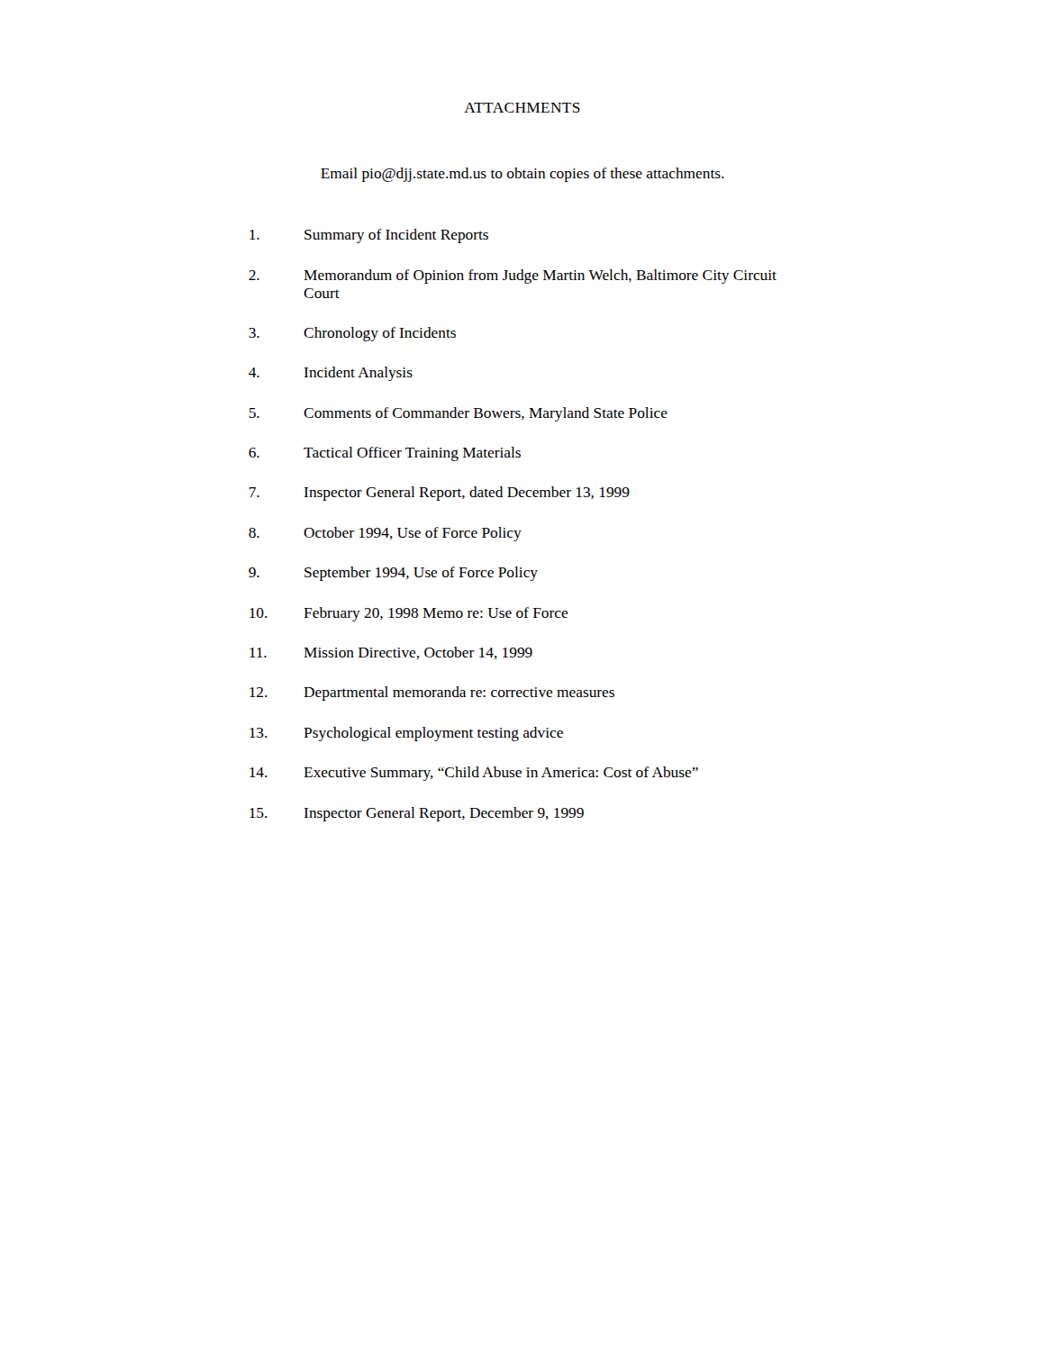ATTACHMENTS
Email pio@djj.state.md.us to obtain copies of these attachments.
1. Summary of Incident Reports
2. Memorandum of Opinion from Judge Martin Welch, Baltimore City Circuit Court
3. Chronology of Incidents
4. Incident Analysis
5. Comments of Commander Bowers, Maryland State Police
6. Tactical Officer Training Materials
7. Inspector General Report, dated December 13, 1999
8. October 1994, Use of Force Policy
9. September 1994, Use of Force Policy
10. February 20, 1998 Memo re: Use of Force
11. Mission Directive, October 14, 1999
12. Departmental memoranda re: corrective measures
13. Psychological employment testing advice
14. Executive Summary, “Child Abuse in America: Cost of Abuse”
15. Inspector General Report, December 9, 1999